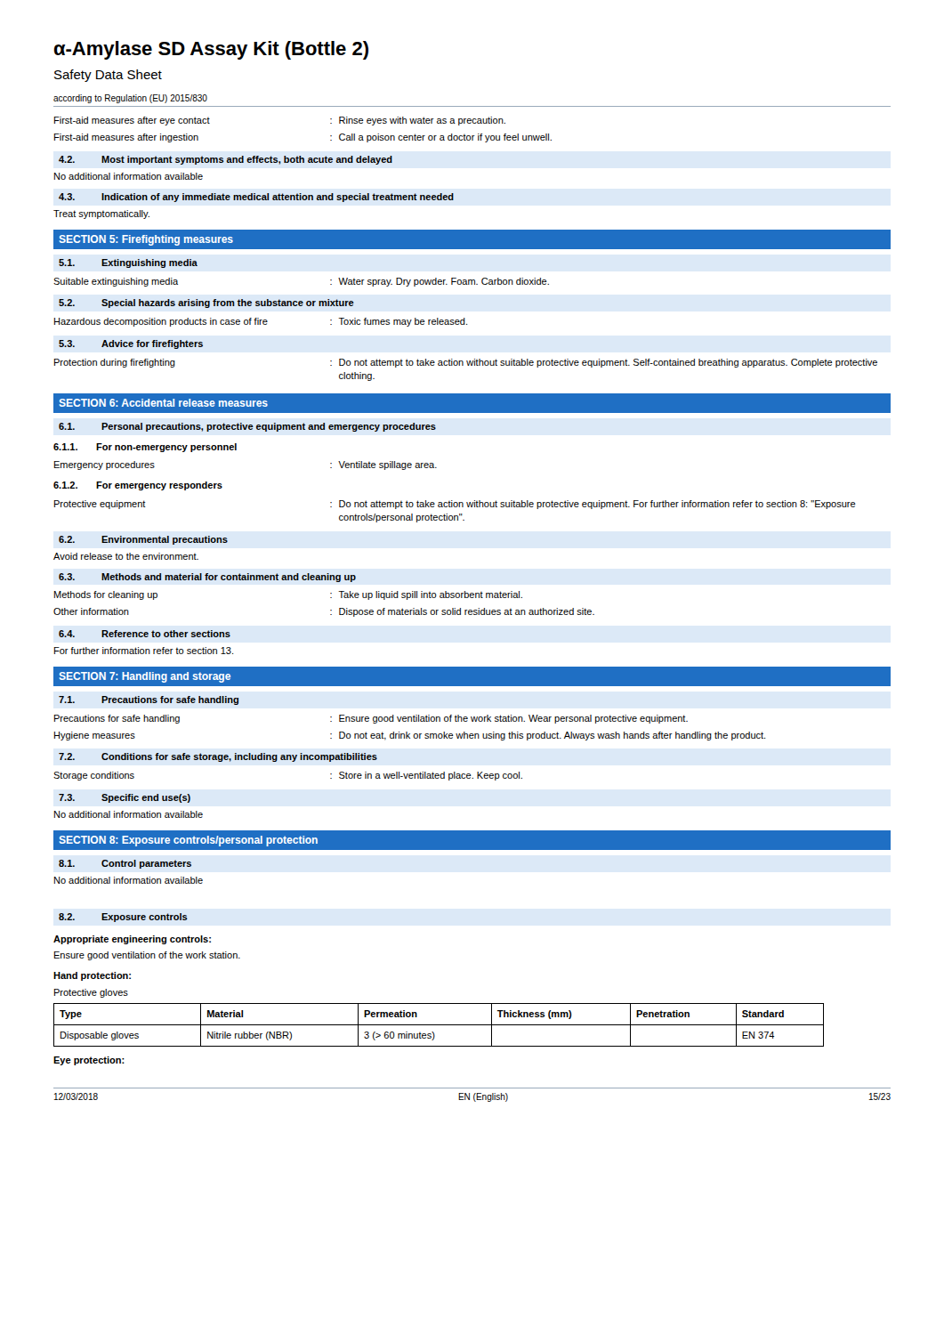α-Amylase SD Assay Kit (Bottle 2)
Safety Data Sheet
according to Regulation (EU) 2015/830
| First-aid measures after eye contact | : | Rinse eyes with water as a precaution. |
| First-aid measures after ingestion | : | Call a poison center or a doctor if you feel unwell. |
4.2. Most important symptoms and effects, both acute and delayed
No additional information available
4.3. Indication of any immediate medical attention and special treatment needed
Treat symptomatically.
SECTION 5: Firefighting measures
5.1. Extinguishing media
| Suitable extinguishing media | : | Water spray. Dry powder. Foam. Carbon dioxide. |
5.2. Special hazards arising from the substance or mixture
| Hazardous decomposition products in case of fire | : | Toxic fumes may be released. |
5.3. Advice for firefighters
| Protection during firefighting | : | Do not attempt to take action without suitable protective equipment. Self-contained breathing apparatus. Complete protective clothing. |
SECTION 6: Accidental release measures
6.1. Personal precautions, protective equipment and emergency procedures
6.1.1. For non-emergency personnel
| Emergency procedures | : | Ventilate spillage area. |
6.1.2. For emergency responders
| Protective equipment | : | Do not attempt to take action without suitable protective equipment. For further information refer to section 8: "Exposure controls/personal protection". |
6.2. Environmental precautions
Avoid release to the environment.
6.3. Methods and material for containment and cleaning up
| Methods for cleaning up | : | Take up liquid spill into absorbent material. |
| Other information | : | Dispose of materials or solid residues at an authorized site. |
6.4. Reference to other sections
For further information refer to section 13.
SECTION 7: Handling and storage
7.1. Precautions for safe handling
| Precautions for safe handling | : | Ensure good ventilation of the work station. Wear personal protective equipment. |
| Hygiene measures | : | Do not eat, drink or smoke when using this product. Always wash hands after handling the product. |
7.2. Conditions for safe storage, including any incompatibilities
| Storage conditions | : | Store in a well-ventilated place. Keep cool. |
7.3. Specific end use(s)
No additional information available
SECTION 8: Exposure controls/personal protection
8.1. Control parameters
No additional information available
8.2. Exposure controls
Appropriate engineering controls:
Ensure good ventilation of the work station.
Hand protection:
Protective gloves
| Type | Material | Permeation | Thickness (mm) | Penetration | Standard |
| --- | --- | --- | --- | --- | --- |
| Disposable gloves | Nitrile rubber (NBR) | 3 (> 60 minutes) | | | EN 374 |
Eye protection:
12/03/2018 EN (English) 15/23